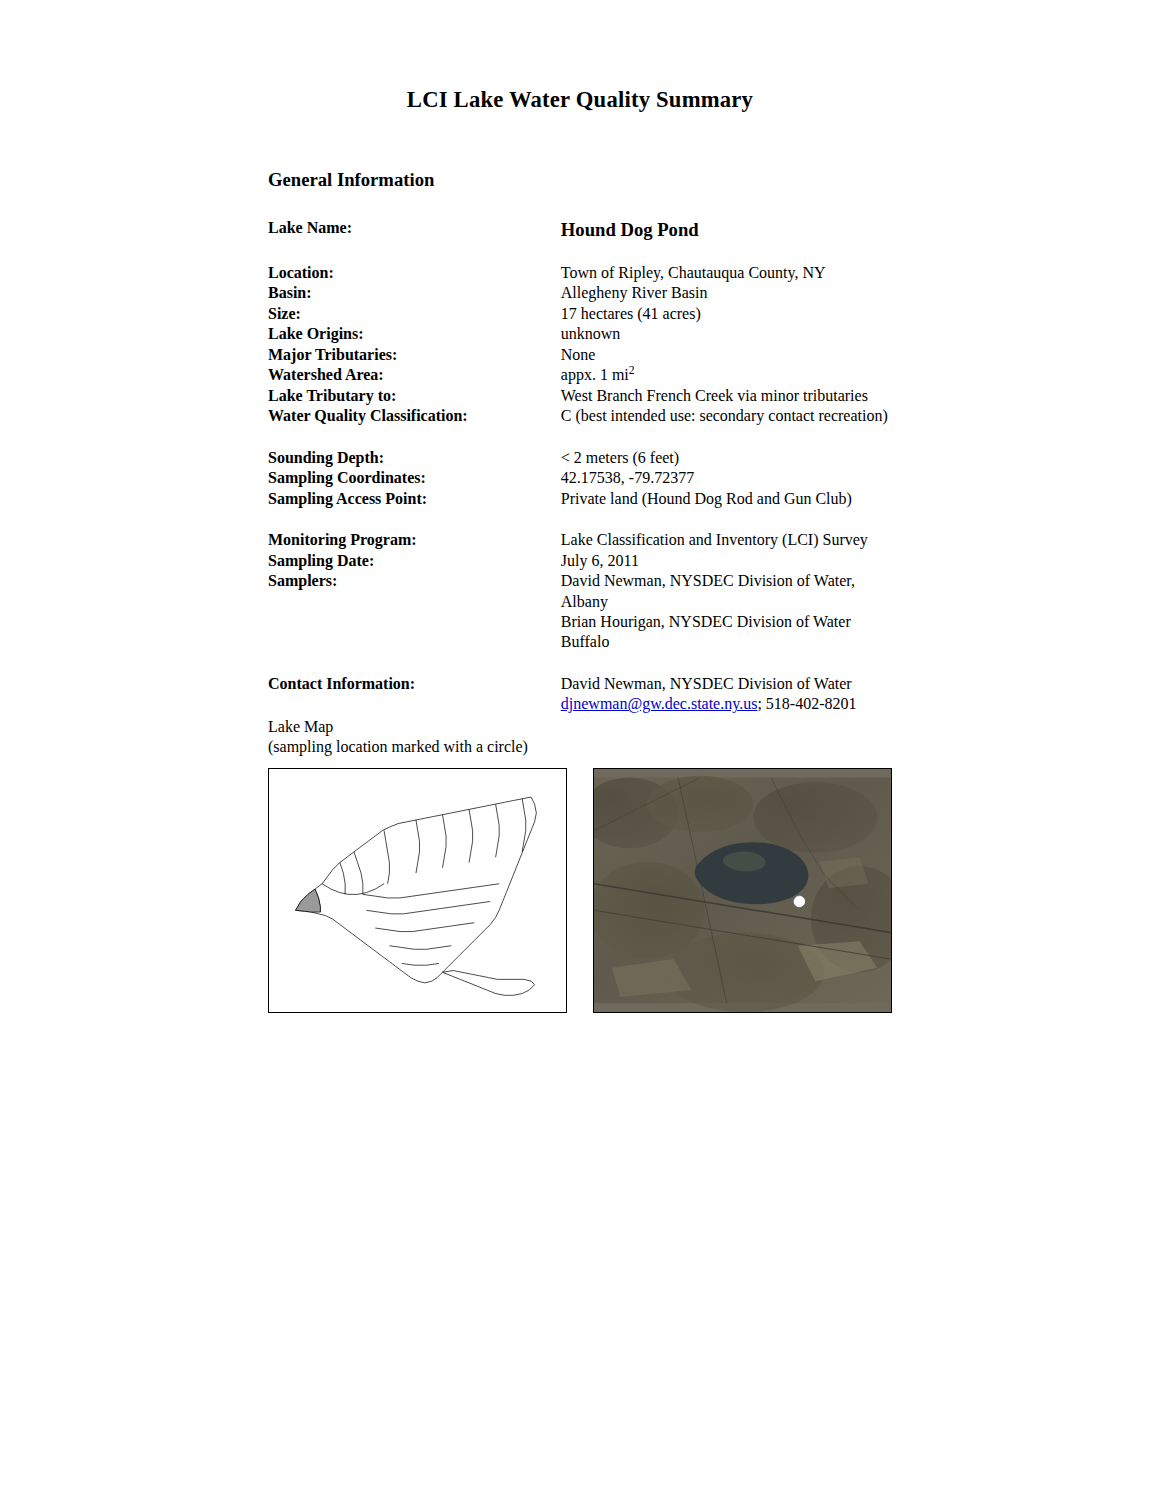LCI Lake Water Quality Summary
General Information
| Lake Name: | Hound Dog Pond |
| Location: | Town of Ripley, Chautauqua County, NY |
| Basin: | Allegheny River Basin |
| Size: | 17 hectares (41 acres) |
| Lake Origins: | unknown |
| Major Tributaries: | None |
| Watershed Area: | appx. 1 mi 2 |
| Lake Tributary to: | West Branch French Creek via minor tributaries |
| Water Quality Classification: | C (best intended use: secondary contact recreation) |
| Sounding Depth: | < 2 meters (6 feet) |
| Sampling Coordinates: | 42.17538, -79.72377 |
| Sampling Access Point: | Private land (Hound Dog Rod and Gun Club) |
| Monitoring Program: | Lake Classification and Inventory (LCI) Survey |
| Sampling Date: | July 6, 2011 |
| Samplers: | David Newman, NYSDEC Division of Water, Albany Brian Hourigan, NYSDEC Division of Water Buffalo |
| Contact Information: | David Newman, NYSDEC Division of Water djnewman@gw.dec.state.ny.us ; 518-402-8201 |
Lake Map (sampling location marked with a circle)